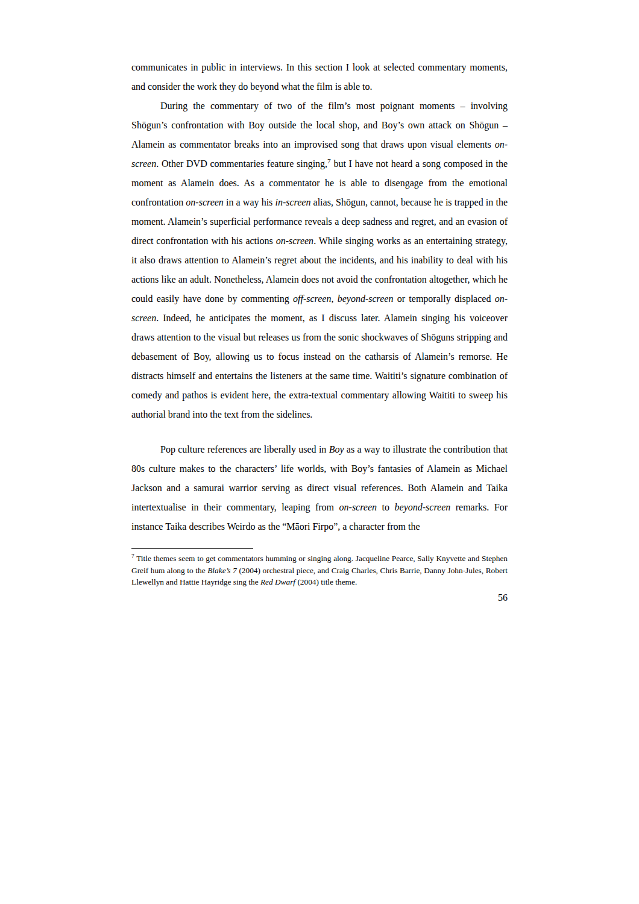communicates in public in interviews. In this section I look at selected commentary moments, and consider the work they do beyond what the film is able to.
During the commentary of two of the film’s most poignant moments – involving Shōgun’s confrontation with Boy outside the local shop, and Boy’s own attack on Shōgun – Alamein as commentator breaks into an improvised song that draws upon visual elements on-screen. Other DVD commentaries feature singing,7 but I have not heard a song composed in the moment as Alamein does. As a commentator he is able to disengage from the emotional confrontation on-screen in a way his in-screen alias, Shōgun, cannot, because he is trapped in the moment. Alamein’s superficial performance reveals a deep sadness and regret, and an evasion of direct confrontation with his actions on-screen. While singing works as an entertaining strategy, it also draws attention to Alamein’s regret about the incidents, and his inability to deal with his actions like an adult. Nonetheless, Alamein does not avoid the confrontation altogether, which he could easily have done by commenting off-screen, beyond-screen or temporally displaced on-screen. Indeed, he anticipates the moment, as I discuss later. Alamein singing his voiceover draws attention to the visual but releases us from the sonic shockwaves of Shōguns stripping and debasement of Boy, allowing us to focus instead on the catharsis of Alamein’s remorse. He distracts himself and entertains the listeners at the same time. Waititi’s signature combination of comedy and pathos is evident here, the extra-textual commentary allowing Waititi to sweep his authorial brand into the text from the sidelines.
Pop culture references are liberally used in Boy as a way to illustrate the contribution that 80s culture makes to the characters’ life worlds, with Boy’s fantasies of Alamein as Michael Jackson and a samurai warrior serving as direct visual references. Both Alamein and Taika intertextualise in their commentary, leaping from on-screen to beyond-screen remarks. For instance Taika describes Weirdo as the “Māori Firpo”, a character from the
7 Title themes seem to get commentators humming or singing along. Jacqueline Pearce, Sally Knyvette and Stephen Greif hum along to the Blake’s 7 (2004) orchestral piece, and Craig Charles, Chris Barrie, Danny John-Jules, Robert Llewellyn and Hattie Hayridge sing the Red Dwarf (2004) title theme.
56